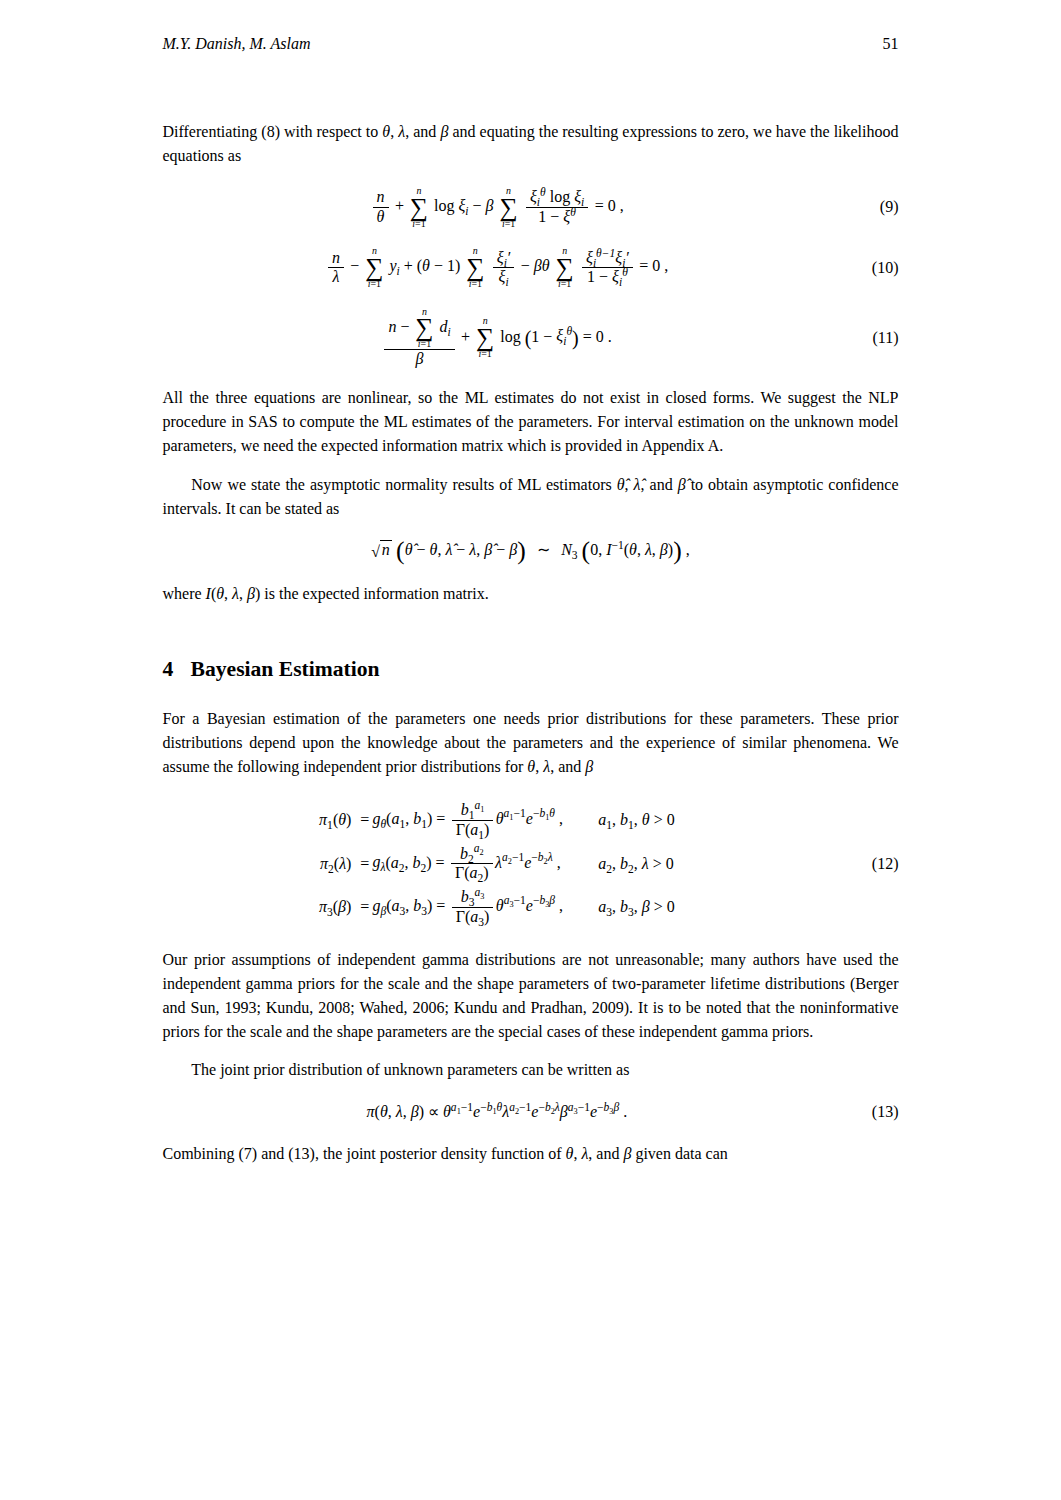M.Y. Danish, M. Aslam 51
Differentiating (8) with respect to θ, λ, and β and equating the resulting expressions to zero, we have the likelihood equations as
nθ + n∑i=1 log ξi − β n∑i=1 ξiθ log ξi 1 − ξθ = 0 , (9)
nλ − n∑i=1 yi + (θ − 1) n∑i=1 ξi′ξi − βθ n∑i=1 ξiθ−1ξi′1 − ξiθ = 0 , (10)
n − n∑i=1 di β + n∑i=1 log (1 − ξiθ) = 0 . (11)
All the three equations are nonlinear, so the ML estimates do not exist in closed forms. We suggest the NLP procedure in SAS to compute the ML estimates of the parameters. For interval estimation on the unknown model parameters, we need the expected information matrix which is provided in Appendix A.
Now we state the asymptotic normality results of ML estimators θ̂, λ̂, and β̂ to obtain asymptotic confidence intervals. It can be stated as
√n (θ̂ − θ, λ̂ − λ, β̂ − β) ∼ N3 (0, I−1(θ, λ, β)) ,
where I(θ, λ, β) is the expected information matrix.
4 Bayesian Estimation
For a Bayesian estimation of the parameters one needs prior distributions for these parameters. These prior distributions depend upon the knowledge about the parameters and the experience of similar phenomena. We assume the following independent prior distributions for θ, λ, and β
| π 1 ( θ ) | = | g θ ( a 1 , b 1 ) = b 1 a 1 Γ( a 1 ) θ a 1 −1 e − b 1 θ , | a 1 , b 1 , θ > 0 |
| π 2 ( λ ) | = | g λ ( a 2 , b 2 ) = b 2 a 2 Γ( a 2 ) λ a 2 −1 e − b 2 λ , | a 2 , b 2 , λ > 0 |
| π 3 ( β ) | = | g β ( a 3 , b 3 ) = b 3 a 3 Γ( a 3 ) θ a 3 −1 e − b 3 β , | a 3 , b 3 , β > 0 |
(12)
Our prior assumptions of independent gamma distributions are not unreasonable; many authors have used the independent gamma priors for the scale and the shape parameters of two-parameter lifetime distributions (Berger and Sun, 1993; Kundu, 2008; Wahed, 2006; Kundu and Pradhan, 2009). It is to be noted that the noninformative priors for the scale and the shape parameters are the special cases of these independent gamma priors.
The joint prior distribution of unknown parameters can be written as
π(θ, λ, β) ∝ θa1−1e−b1θλa2−1e−b2λβa3−1e−b3β . (13)
Combining (7) and (13), the joint posterior density function of θ, λ, and β given data can